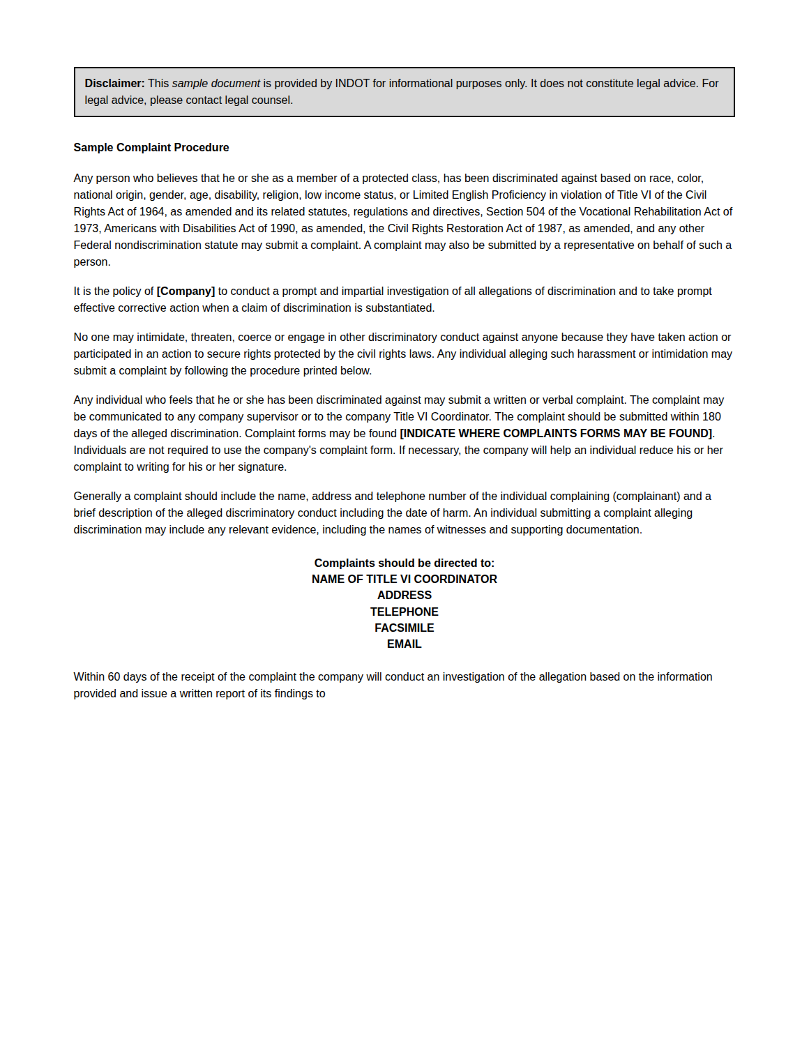Disclaimer: This sample document is provided by INDOT for informational purposes only. It does not constitute legal advice. For legal advice, please contact legal counsel.
Sample Complaint Procedure
Any person who believes that he or she as a member of a protected class, has been discriminated against based on race, color, national origin, gender, age, disability, religion, low income status, or Limited English Proficiency in violation of Title VI of the Civil Rights Act of 1964, as amended and its related statutes, regulations and directives, Section 504 of the Vocational Rehabilitation Act of 1973, Americans with Disabilities Act of 1990, as amended, the Civil Rights Restoration Act of 1987, as amended, and any other Federal nondiscrimination statute may submit a complaint. A complaint may also be submitted by a representative on behalf of such a person.
It is the policy of [Company] to conduct a prompt and impartial investigation of all allegations of discrimination and to take prompt effective corrective action when a claim of discrimination is substantiated.
No one may intimidate, threaten, coerce or engage in other discriminatory conduct against anyone because they have taken action or participated in an action to secure rights protected by the civil rights laws. Any individual alleging such harassment or intimidation may submit a complaint by following the procedure printed below.
Any individual who feels that he or she has been discriminated against may submit a written or verbal complaint. The complaint may be communicated to any company supervisor or to the company Title VI Coordinator. The complaint should be submitted within 180 days of the alleged discrimination. Complaint forms may be found [INDICATE WHERE COMPLAINTS FORMS MAY BE FOUND]. Individuals are not required to use the company's complaint form. If necessary, the company will help an individual reduce his or her complaint to writing for his or her signature.
Generally a complaint should include the name, address and telephone number of the individual complaining (complainant) and a brief description of the alleged discriminatory conduct including the date of harm. An individual submitting a complaint alleging discrimination may include any relevant evidence, including the names of witnesses and supporting documentation.
Complaints should be directed to:
NAME OF TITLE VI COORDINATOR
ADDRESS
TELEPHONE
FACSIMILE
EMAIL
Within 60 days of the receipt of the complaint the company will conduct an investigation of the allegation based on the information provided and issue a written report of its findings to